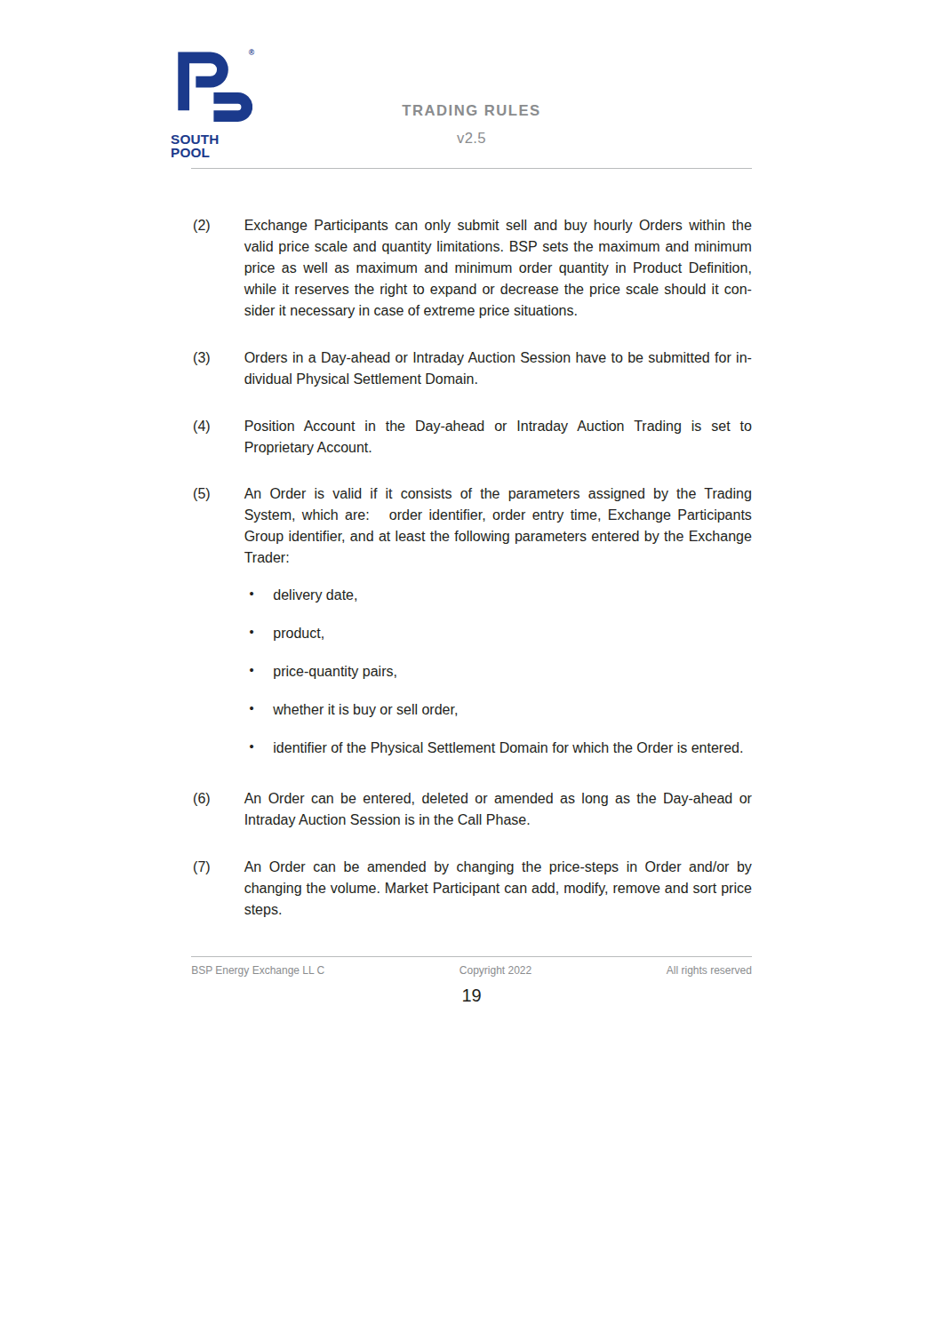®
SOUTH POOL
TRADING RULES
v2.5
(2)
Exchange Participants can only submit sell and buy hourly Orders within the valid price scale and quantity limitations. BSP sets the maximum and minimum price as well as maximum and minimum order quantity in Product Definition, while it reserves the right to expand or decrease the price scale should it consider it necessary in case of extreme price situations.
(3)
Orders in a Day-ahead or Intraday Auction Session have to be submitted for individual Physical Settlement Domain.
(4)
Position Account in the Day-ahead or Intraday Auction Trading is set to Proprietary Account.
(5)
An Order is valid if it consists of the parameters assigned by the Trading System, which are: order identifier, order entry time, Exchange Participants Group identifier, and at least the following parameters entered by the Exchange Trader:
delivery date,
product,
price-quantity pairs,
whether it is buy or sell order,
identifier of the Physical Settlement Domain for which the Order is entered.
(6)
An Order can be entered, deleted or amended as long as the Day-ahead or Intraday Auction Session is in the Call Phase.
(7)
An Order can be amended by changing the price-steps in Order and/or by changing the volume. Market Participant can add, modify, remove and sort price steps.
BSP Energy Exchange LL C
Copyright 2022
All rights reserved
19